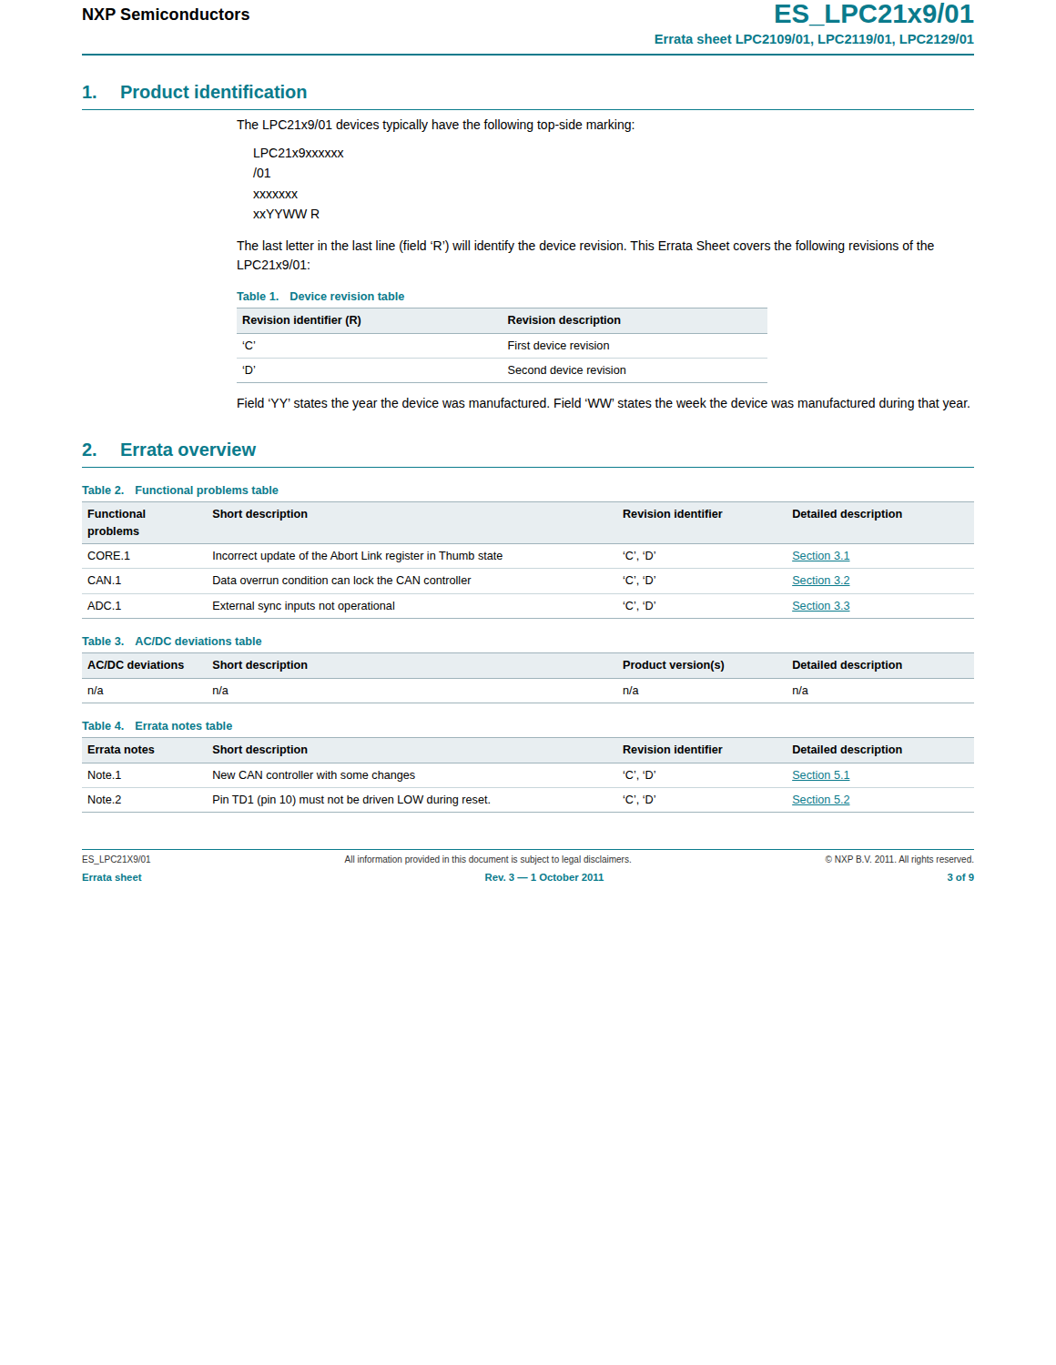NXP Semiconductors
ES_LPC21x9/01
Errata sheet LPC2109/01, LPC2119/01, LPC2129/01
1. Product identification
The LPC21x9/01 devices typically have the following top-side marking:
LPC21x9xxxxxx
/01
xxxxxxx
xxYYWW R
The last letter in the last line (field ‘R’) will identify the device revision. This Errata Sheet covers the following revisions of the LPC21x9/01:
Table 1. Device revision table
| Revision identifier (R) | Revision description |
| --- | --- |
| ‘C’ | First device revision |
| ‘D’ | Second device revision |
Field ‘YY’ states the year the device was manufactured. Field ‘WW’ states the week the device was manufactured during that year.
2. Errata overview
Table 2. Functional problems table
| Functional problems | Short description | Revision identifier | Detailed description |
| --- | --- | --- | --- |
| CORE.1 | Incorrect update of the Abort Link register in Thumb state | ‘C’, ‘D’ | Section 3.1 |
| CAN.1 | Data overrun condition can lock the CAN controller | ‘C’, ‘D’ | Section 3.2 |
| ADC.1 | External sync inputs not operational | ‘C’, ‘D’ | Section 3.3 |
Table 3. AC/DC deviations table
| AC/DC deviations | Short description | Product version(s) | Detailed description |
| --- | --- | --- | --- |
| n/a | n/a | n/a | n/a |
Table 4. Errata notes table
| Errata notes | Short description | Revision identifier | Detailed description |
| --- | --- | --- | --- |
| Note.1 | New CAN controller with some changes | ‘C’, ‘D’ | Section 5.1 |
| Note.2 | Pin TD1 (pin 10) must not be driven LOW during reset. | ‘C’, ‘D’ | Section 5.2 |
ES_LPC21X9/01
All information provided in this document is subject to legal disclaimers.
© NXP B.V. 2011. All rights reserved.
Errata sheet
Rev. 3 — 1 October 2011
3 of 9